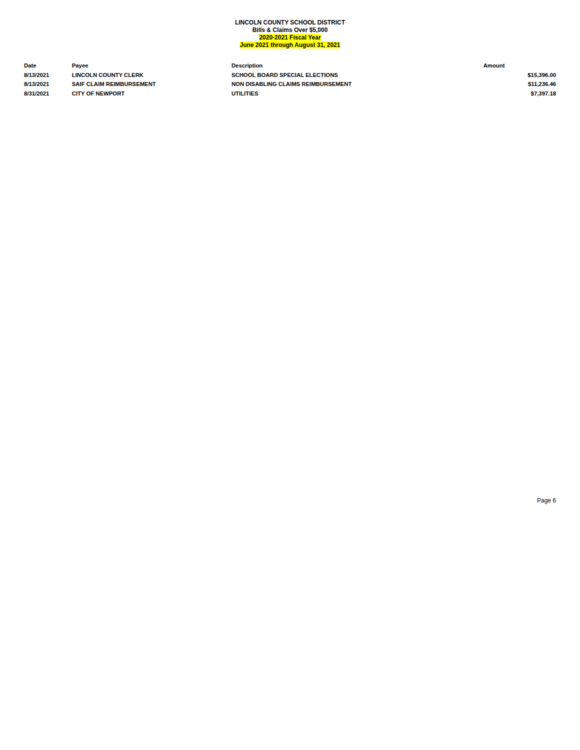LINCOLN COUNTY SCHOOL DISTRICT
Bills & Claims Over $5,000
2020-2021 Fiscal Year
June 2021 through August 31, 2021
| Date | Payee | Description | Amount |
| --- | --- | --- | --- |
| 8/13/2021 | LINCOLN COUNTY CLERK | SCHOOL BOARD SPECIAL ELECTIONS | $ 15,396.00 |
| 8/13/2021 | SAIF CLAIM REIMBURSEMENT | NON DISABLING CLAIMS REIMBURSEMENT | $ 11,236.46 |
| 8/31/2021 | CITY OF NEWPORT | UTILITIES | $ 7,397.18 |
Page 6